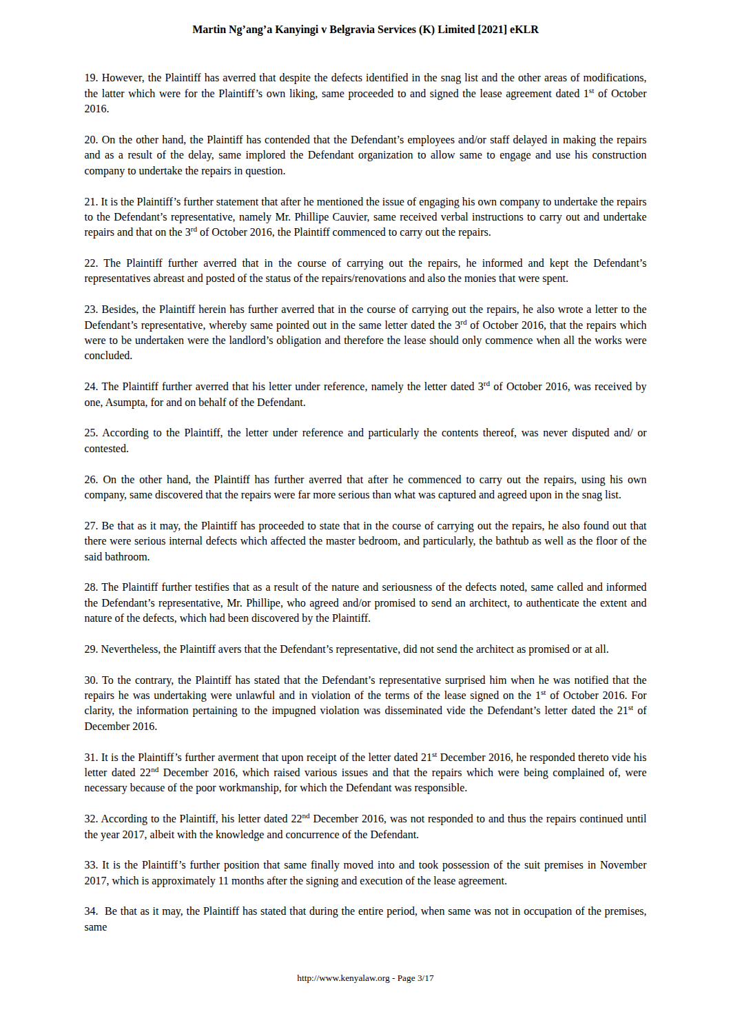Martin Ng’ang’a Kanyingi v Belgravia Services (K) Limited [2021] eKLR
19. However, the Plaintiff has averred that despite the defects identified in the snag list and the other areas of modifications, the latter which were for the Plaintiff’s own liking, same proceeded to and signed the lease agreement dated 1st of October 2016.
20. On the other hand, the Plaintiff has contended that the Defendant’s employees and/or staff delayed in making the repairs and as a result of the delay, same implored the Defendant organization to allow same to engage and use his construction company to undertake the repairs in question.
21. It is the Plaintiff’s further statement that after he mentioned the issue of engaging his own company to undertake the repairs to the Defendant’s representative, namely Mr. Phillipe Cauvier, same received verbal instructions to carry out and undertake repairs and that on the 3rd of October 2016, the Plaintiff commenced to carry out the repairs.
22. The Plaintiff further averred that in the course of carrying out the repairs, he informed and kept the Defendant’s representatives abreast and posted of the status of the repairs/renovations and also the monies that were spent.
23. Besides, the Plaintiff herein has further averred that in the course of carrying out the repairs, he also wrote a letter to the Defendant’s representative, whereby same pointed out in the same letter dated the 3rd of October 2016, that the repairs which were to be undertaken were the landlord’s obligation and therefore the lease should only commence when all the works were concluded.
24. The Plaintiff further averred that his letter under reference, namely the letter dated 3rd of October 2016, was received by one, Asumpta, for and on behalf of the Defendant.
25. According to the Plaintiff, the letter under reference and particularly the contents thereof, was never disputed and/ or contested.
26. On the other hand, the Plaintiff has further averred that after he commenced to carry out the repairs, using his own company, same discovered that the repairs were far more serious than what was captured and agreed upon in the snag list.
27. Be that as it may, the Plaintiff has proceeded to state that in the course of carrying out the repairs, he also found out that there were serious internal defects which affected the master bedroom, and particularly, the bathtub as well as the floor of the said bathroom.
28. The Plaintiff further testifies that as a result of the nature and seriousness of the defects noted, same called and informed the Defendant’s representative, Mr. Phillipe, who agreed and/or promised to send an architect, to authenticate the extent and nature of the defects, which had been discovered by the Plaintiff.
29. Nevertheless, the Plaintiff avers that the Defendant’s representative, did not send the architect as promised or at all.
30. To the contrary, the Plaintiff has stated that the Defendant’s representative surprised him when he was notified that the repairs he was undertaking were unlawful and in violation of the terms of the lease signed on the 1st of October 2016. For clarity, the information pertaining to the impugned violation was disseminated vide the Defendant’s letter dated the 21st of December 2016.
31. It is the Plaintiff’s further averment that upon receipt of the letter dated 21st December 2016, he responded thereto vide his letter dated 22nd December 2016, which raised various issues and that the repairs which were being complained of, were necessary because of the poor workmanship, for which the Defendant was responsible.
32. According to the Plaintiff, his letter dated 22nd December 2016, was not responded to and thus the repairs continued until the year 2017, albeit with the knowledge and concurrence of the Defendant.
33. It is the Plaintiff’s further position that same finally moved into and took possession of the suit premises in November 2017, which is approximately 11 months after the signing and execution of the lease agreement.
34. Be that as it may, the Plaintiff has stated that during the entire period, when same was not in occupation of the premises, same
http://www.kenyalaw.org - Page 3/17